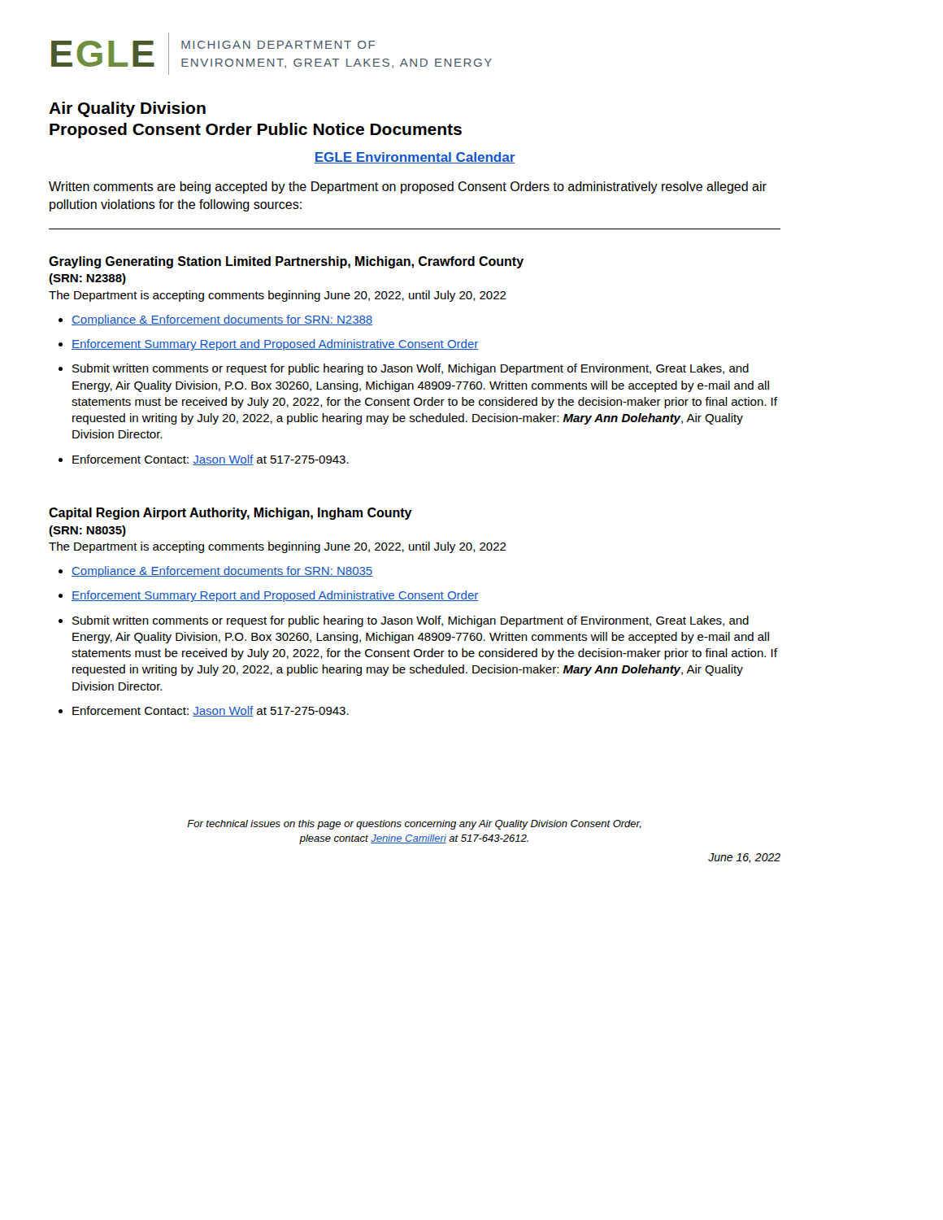EGLE
MICHIGAN DEPARTMENT OF
ENVIRONMENT, GREAT LAKES, AND ENERGY
Air Quality Division
Proposed Consent Order Public Notice Documents
EGLE Environmental Calendar
Written comments are being accepted by the Department on proposed Consent Orders to administratively resolve alleged air pollution violations for the following sources:
Grayling Generating Station Limited Partnership, Michigan, Crawford County
(SRN: N2388)
The Department is accepting comments beginning June 20, 2022, until July 20, 2022
Compliance & Enforcement documents for SRN: N2388
Enforcement Summary Report and Proposed Administrative Consent Order
Submit written comments or request for public hearing to Jason Wolf, Michigan Department of Environment, Great Lakes, and Energy, Air Quality Division, P.O. Box 30260, Lansing, Michigan 48909-7760. Written comments will be accepted by e-mail and all statements must be received by July 20, 2022, for the Consent Order to be considered by the decision-maker prior to final action. If requested in writing by July 20, 2022, a public hearing may be scheduled. Decision-maker: Mary Ann Dolehanty, Air Quality Division Director.
Enforcement Contact: Jason Wolf at 517-275-0943.
Capital Region Airport Authority, Michigan, Ingham County
(SRN: N8035)
The Department is accepting comments beginning June 20, 2022, until July 20, 2022
Compliance & Enforcement documents for SRN: N8035
Enforcement Summary Report and Proposed Administrative Consent Order
Submit written comments or request for public hearing to Jason Wolf, Michigan Department of Environment, Great Lakes, and Energy, Air Quality Division, P.O. Box 30260, Lansing, Michigan 48909-7760. Written comments will be accepted by e-mail and all statements must be received by July 20, 2022, for the Consent Order to be considered by the decision-maker prior to final action. If requested in writing by July 20, 2022, a public hearing may be scheduled. Decision-maker: Mary Ann Dolehanty, Air Quality Division Director.
Enforcement Contact: Jason Wolf at 517-275-0943.
For technical issues on this page or questions concerning any Air Quality Division Consent Order,
please contact Jenine Camilleri at 517-643-2612.
June 16, 2022